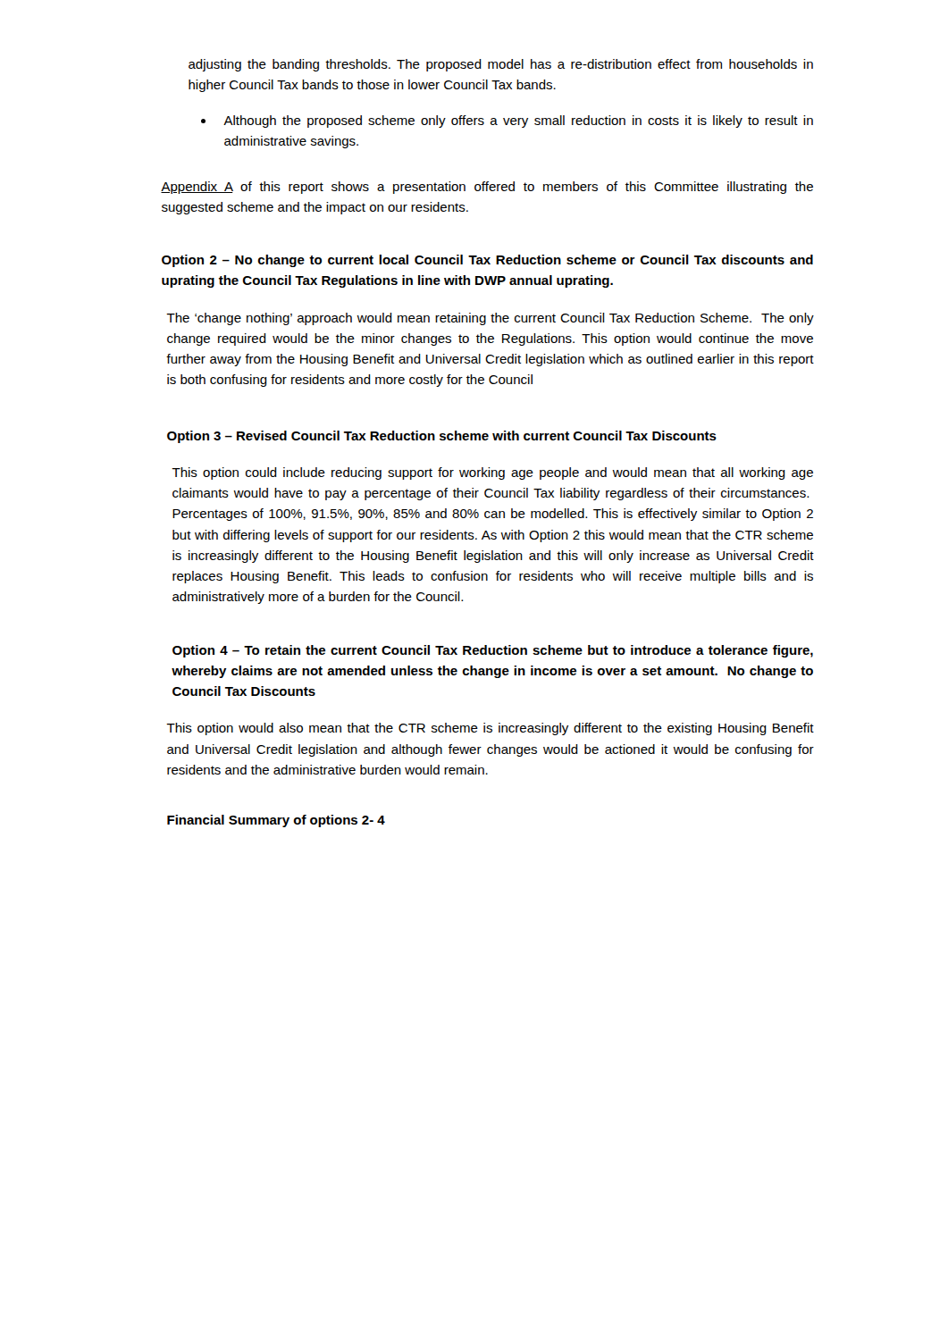adjusting the banding thresholds. The proposed model has a re-distribution effect from households in higher Council Tax bands to those in lower Council Tax bands.
Although the proposed scheme only offers a very small reduction in costs it is likely to result in administrative savings.
Appendix A of this report shows a presentation offered to members of this Committee illustrating the suggested scheme and the impact on our residents.
Option 2 – No change to current local Council Tax Reduction scheme or Council Tax discounts and uprating the Council Tax Regulations in line with DWP annual uprating.
The ‘change nothing’ approach would mean retaining the current Council Tax Reduction Scheme. The only change required would be the minor changes to the Regulations. This option would continue the move further away from the Housing Benefit and Universal Credit legislation which as outlined earlier in this report is both confusing for residents and more costly for the Council
Option 3 – Revised Council Tax Reduction scheme with current Council Tax Discounts
This option could include reducing support for working age people and would mean that all working age claimants would have to pay a percentage of their Council Tax liability regardless of their circumstances. Percentages of 100%, 91.5%, 90%, 85% and 80% can be modelled. This is effectively similar to Option 2 but with differing levels of support for our residents. As with Option 2 this would mean that the CTR scheme is increasingly different to the Housing Benefit legislation and this will only increase as Universal Credit replaces Housing Benefit. This leads to confusion for residents who will receive multiple bills and is administratively more of a burden for the Council.
Option 4 – To retain the current Council Tax Reduction scheme but to introduce a tolerance figure, whereby claims are not amended unless the change in income is over a set amount. No change to Council Tax Discounts
This option would also mean that the CTR scheme is increasingly different to the existing Housing Benefit and Universal Credit legislation and although fewer changes would be actioned it would be confusing for residents and the administrative burden would remain.
Financial Summary of options 2- 4